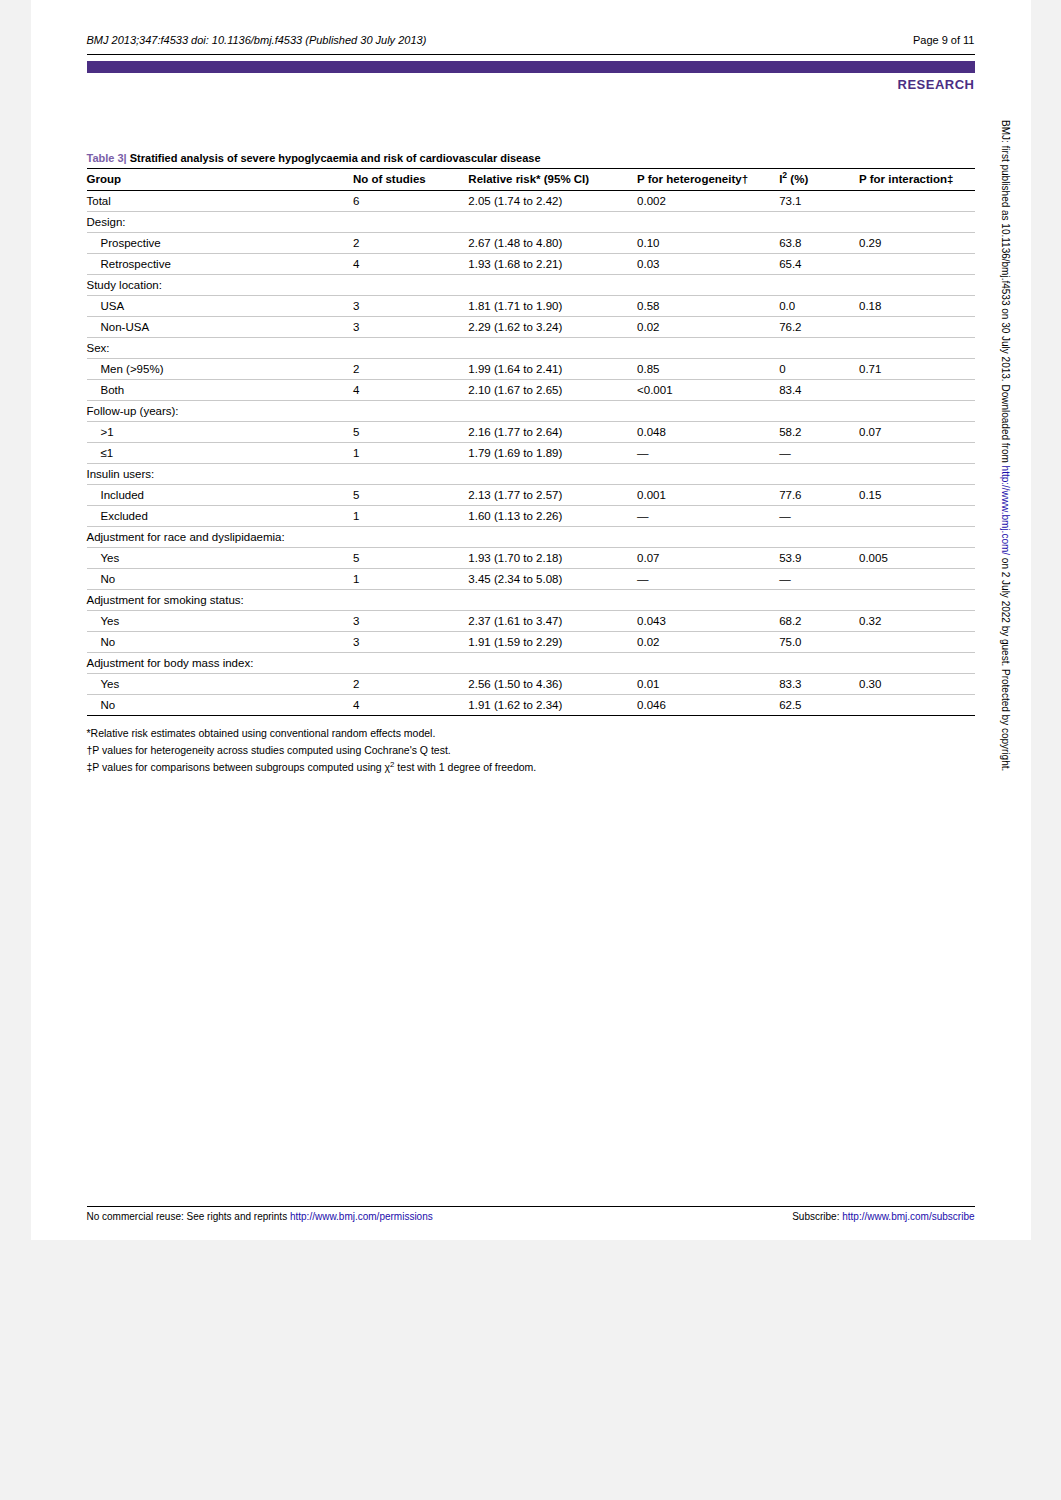BMJ 2013;347:f4533 doi: 10.1136/bmj.f4533 (Published 30 July 2013)
Page 9 of 11
RESEARCH
Table 3| Stratified analysis of severe hypoglycaemia and risk of cardiovascular disease
| Group | No of studies | Relative risk* (95% CI) | P for heterogeneity† | I 2 (%) | P for interaction‡ |
| --- | --- | --- | --- | --- | --- |
| Total | 6 | 2.05 (1.74 to 2.42) | 0.002 | 73.1 | |
| Design: | | | | | |
| Prospective | 2 | 2.67 (1.48 to 4.80) | 0.10 | 63.8 | 0.29 |
| Retrospective | 4 | 1.93 (1.68 to 2.21) | 0.03 | 65.4 | |
| Study location: | | | | | |
| USA | 3 | 1.81 (1.71 to 1.90) | 0.58 | 0.0 | 0.18 |
| Non-USA | 3 | 2.29 (1.62 to 3.24) | 0.02 | 76.2 | |
| Sex: | | | | | |
| Men (>95%) | 2 | 1.99 (1.64 to 2.41) | 0.85 | 0 | 0.71 |
| Both | 4 | 2.10 (1.67 to 2.65) | <0.001 | 83.4 | |
| Follow-up (years): | | | | | |
| >1 | 5 | 2.16 (1.77 to 2.64) | 0.048 | 58.2 | 0.07 |
| ≤1 | 1 | 1.79 (1.69 to 1.89) | — | — | |
| Insulin users: | | | | | |
| Included | 5 | 2.13 (1.77 to 2.57) | 0.001 | 77.6 | 0.15 |
| Excluded | 1 | 1.60 (1.13 to 2.26) | — | — | |
| Adjustment for race and dyslipidaemia: | | | | | |
| Yes | 5 | 1.93 (1.70 to 2.18) | 0.07 | 53.9 | 0.005 |
| No | 1 | 3.45 (2.34 to 5.08) | — | — | |
| Adjustment for smoking status: | | | | | |
| Yes | 3 | 2.37 (1.61 to 3.47) | 0.043 | 68.2 | 0.32 |
| No | 3 | 1.91 (1.59 to 2.29) | 0.02 | 75.0 | |
| Adjustment for body mass index: | | | | | |
| Yes | 2 | 2.56 (1.50 to 4.36) | 0.01 | 83.3 | 0.30 |
| No | 4 | 1.91 (1.62 to 2.34) | 0.046 | 62.5 | |
*Relative risk estimates obtained using conventional random effects model.
†P values for heterogeneity across studies computed using Cochrane's Q test.
‡P values for comparisons between subgroups computed using χ2 test with 1 degree of freedom.
BMJ: first published as 10.1136/bmj.f4533 on 30 July 2013. Downloaded from http://www.bmj.com/ on 2 July 2022 by guest. Protected by copyright.
No commercial reuse: See rights and reprints http://www.bmj.com/permissions
Subscribe: http://www.bmj.com/subscribe